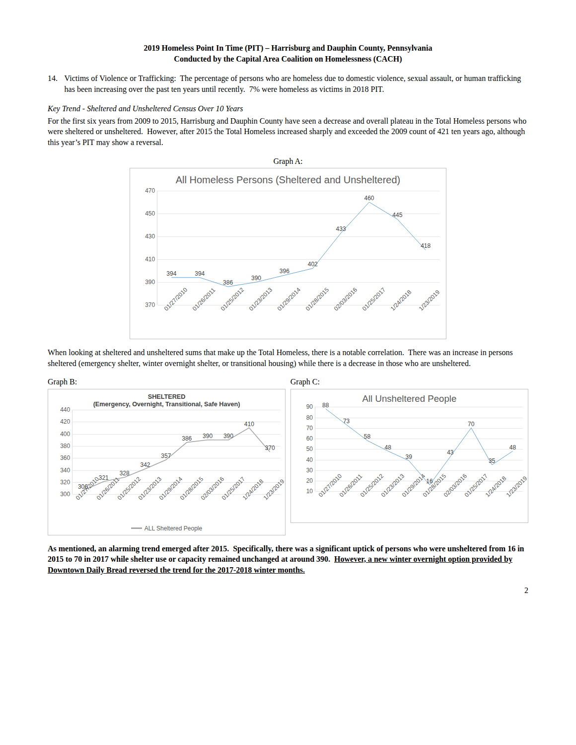2019 Homeless Point In Time (PIT) – Harrisburg and Dauphin County, Pennsylvania Conducted by the Capital Area Coalition on Homelessness (CACH)
14. Victims of Violence or Trafficking: The percentage of persons who are homeless due to domestic violence, sexual assault, or human trafficking has been increasing over the past ten years until recently. 7% were homeless as victims in 2018 PIT.
Key Trend - Sheltered and Unsheltered Census Over 10 Years
For the first six years from 2009 to 2015, Harrisburg and Dauphin County have seen a decrease and overall plateau in the Total Homeless persons who were sheltered or unsheltered. However, after 2015 the Total Homeless increased sharply and exceeded the 2009 count of 421 ten years ago, although this year’s PIT may show a reversal.
Graph A:
All Homeless Persons (Sheltered and Unsheltered)
470
450
430
410
390
370
394 394 386 390 396 402 433 460 445 418
01/27/2010 01/26/2011 01/25/2012 01/23/2013 01/29/2014 01/28/2015 02/03/2016 01/25/2017 1/24/2018 1/23/2019
When looking at sheltered and unsheltered sums that make up the Total Homeless, there is a notable correlation. There was an increase in persons sheltered (emergency shelter, winter overnight shelter, or transitional housing) while there is a decrease in those who are unsheltered.
Graph B:
SHELTERED
(Emergency, Overnight, Transitional, Safe Haven)
440
420
400
380
360
340
320
300
306 321 328 342 357 386 390 390 410 370
01/27/2010 01/26/2011 01/25/2012 01/23/2013 01/29/2014 01/28/2015 02/03/2016 01/25/2017 1/24/2018 1/23/2019
ALL Sheltered People
Graph C:
All Unsheltered People
90
80
70
60
50
40
30
20
10
88 73 58 48 39 16 43 70 35 48
01/27/2010 01/26/2011 01/25/2012 01/23/2013 01/29/2014 01/28/2015 02/03/2016 01/25/2017 1/24/2018 1/23/2019
As mentioned, an alarming trend emerged after 2015. Specifically, there was a significant uptick of persons who were unsheltered from 16 in 2015 to 70 in 2017 while shelter use or capacity remained unchanged at around 390. However, a new winter overnight option provided by Downtown Daily Bread reversed the trend for the 2017-2018 winter months.
2